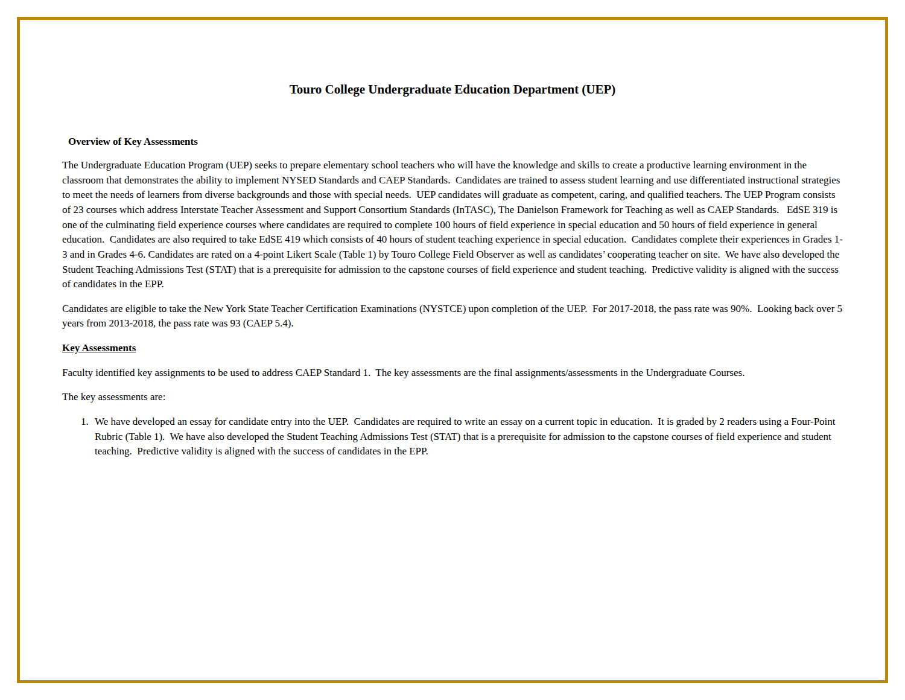Touro College Undergraduate Education Department (UEP)
Overview of Key Assessments
The Undergraduate Education Program (UEP) seeks to prepare elementary school teachers who will have the knowledge and skills to create a productive learning environment in the classroom that demonstrates the ability to implement NYSED Standards and CAEP Standards. Candidates are trained to assess student learning and use differentiated instructional strategies to meet the needs of learners from diverse backgrounds and those with special needs. UEP candidates will graduate as competent, caring, and qualified teachers. The UEP Program consists of 23 courses which address Interstate Teacher Assessment and Support Consortium Standards (InTASC), The Danielson Framework for Teaching as well as CAEP Standards. EdSE 319 is one of the culminating field experience courses where candidates are required to complete 100 hours of field experience in special education and 50 hours of field experience in general education. Candidates are also required to take EdSE 419 which consists of 40 hours of student teaching experience in special education. Candidates complete their experiences in Grades 1-3 and in Grades 4-6. Candidates are rated on a 4-point Likert Scale (Table 1) by Touro College Field Observer as well as candidates’ cooperating teacher on site. We have also developed the Student Teaching Admissions Test (STAT) that is a prerequisite for admission to the capstone courses of field experience and student teaching. Predictive validity is aligned with the success of candidates in the EPP.
Candidates are eligible to take the New York State Teacher Certification Examinations (NYSTCE) upon completion of the UEP. For 2017-2018, the pass rate was 90%. Looking back over 5 years from 2013-2018, the pass rate was 93 (CAEP 5.4).
Key Assessments
Faculty identified key assignments to be used to address CAEP Standard 1. The key assessments are the final assignments/assessments in the Undergraduate Courses.
The key assessments are:
We have developed an essay for candidate entry into the UEP. Candidates are required to write an essay on a current topic in education. It is graded by 2 readers using a Four-Point Rubric (Table 1). We have also developed the Student Teaching Admissions Test (STAT) that is a prerequisite for admission to the capstone courses of field experience and student teaching. Predictive validity is aligned with the success of candidates in the EPP.